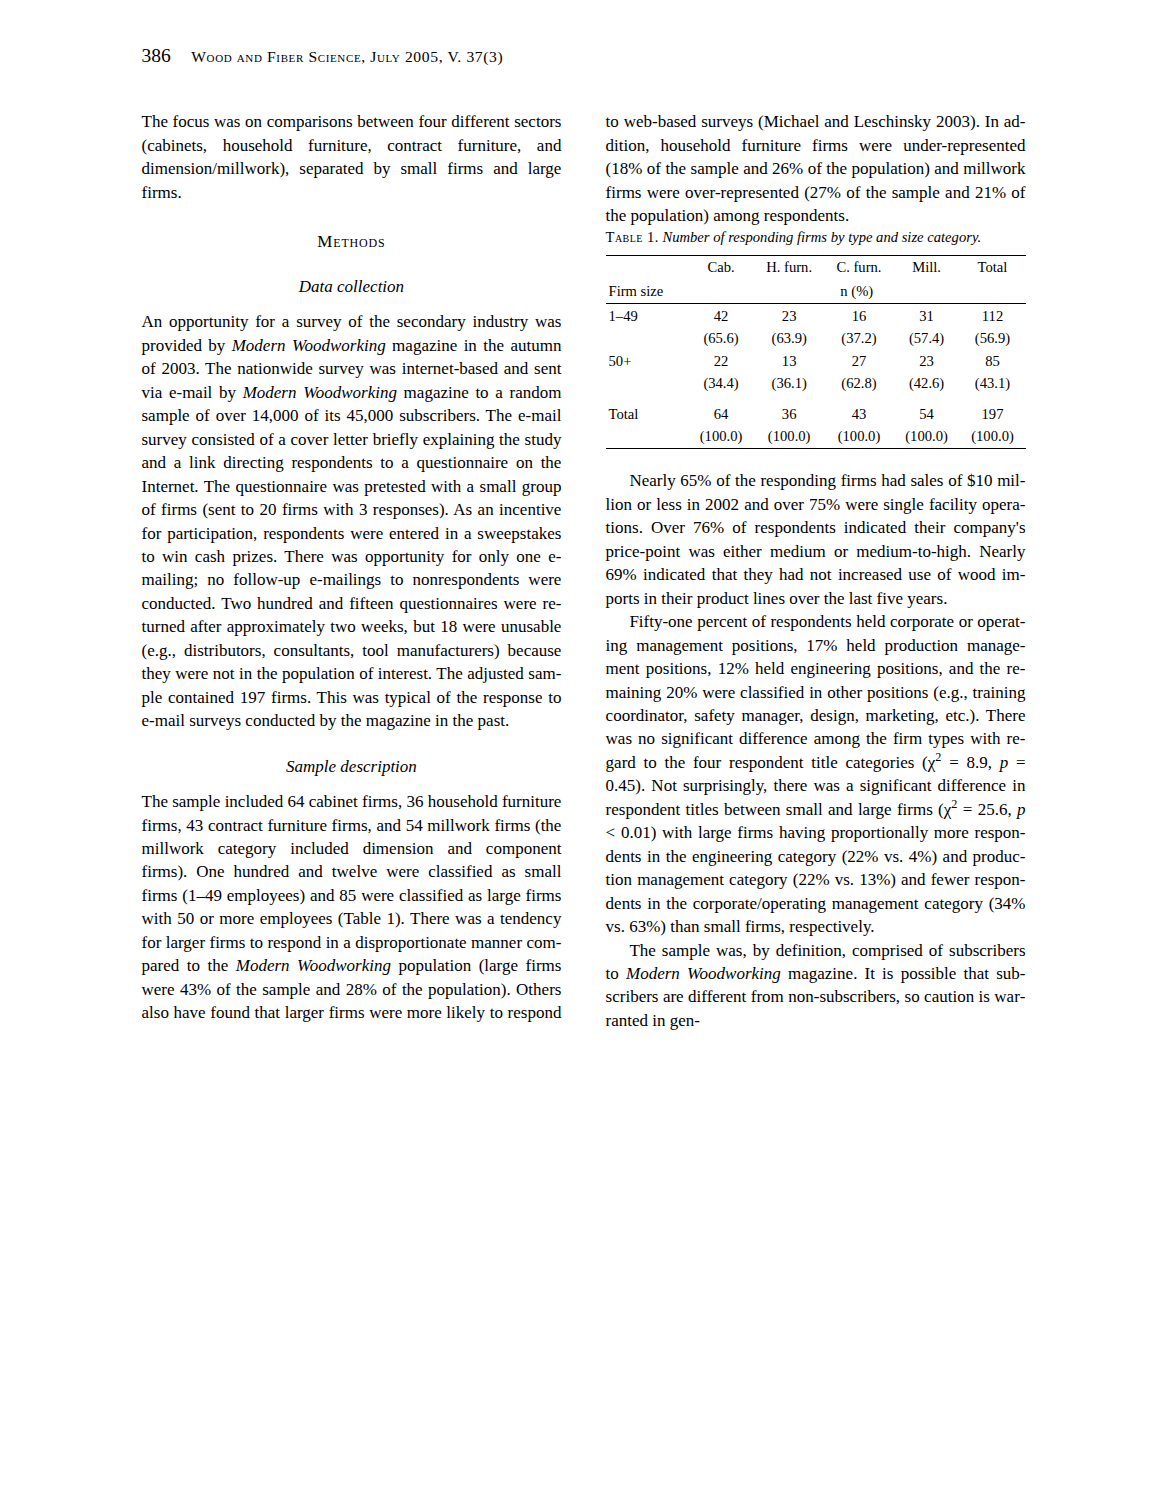386 Wood and Fiber Science, July 2005, V. 37(3)
The focus was on comparisons between four different sectors (cabinets, household furniture, contract furniture, and dimension/millwork), separated by small firms and large firms.
Methods
Data collection
An opportunity for a survey of the secondary industry was provided by Modern Woodworking magazine in the autumn of 2003. The nationwide survey was internet-based and sent via e-mail by Modern Woodworking magazine to a random sample of over 14,000 of its 45,000 subscribers. The e-mail survey consisted of a cover letter briefly explaining the study and a link directing respondents to a questionnaire on the Internet. The questionnaire was pretested with a small group of firms (sent to 20 firms with 3 responses). As an incentive for participation, respondents were entered in a sweepstakes to win cash prizes. There was opportunity for only one e-mailing; no follow-up e-mailings to nonrespondents were conducted. Two hundred and fifteen questionnaires were returned after approximately two weeks, but 18 were unusable (e.g., distributors, consultants, tool manufacturers) because they were not in the population of interest. The adjusted sample contained 197 firms. This was typical of the response to e-mail surveys conducted by the magazine in the past.
Sample description
The sample included 64 cabinet firms, 36 household furniture firms, 43 contract furniture firms, and 54 millwork firms (the millwork category included dimension and component firms). One hundred and twelve were classified as small firms (1–49 employees) and 85 were classified as large firms with 50 or more employees (Table 1). There was a tendency for larger firms to respond in a disproportionate manner compared to the Modern Woodworking population (large firms were 43% of the sample and 28% of the population). Others also have found that larger firms were more likely to respond to web-based surveys (Michael and Leschinsky 2003). In addition, household furniture firms were under-represented (18% of the sample and 26% of the population) and millwork firms were over-represented (27% of the sample and 21% of the population) among respondents.
Table 1. Number of responding firms by type and size category.
| | Cab. | H. furn. | C. furn. | Mill. | Total |
| --- | --- | --- | --- | --- | --- |
| Firm size | n (%) |
| 1–49 | 42 | 23 | 16 | 31 | 112 |
| | (65.6) | (63.9) | (37.2) | (57.4) | (56.9) |
| 50+ | 22 | 13 | 27 | 23 | 85 |
| | (34.4) | (36.1) | (62.8) | (42.6) | (43.1) |
| Total | 64 | 36 | 43 | 54 | 197 |
| | (100.0) | (100.0) | (100.0) | (100.0) | (100.0) |
Nearly 65% of the responding firms had sales of $10 million or less in 2002 and over 75% were single facility operations. Over 76% of respondents indicated their company's price-point was either medium or medium-to-high. Nearly 69% indicated that they had not increased use of wood imports in their product lines over the last five years.
Fifty-one percent of respondents held corporate or operating management positions, 17% held production management positions, 12% held engineering positions, and the remaining 20% were classified in other positions (e.g., training coordinator, safety manager, design, marketing, etc.). There was no significant difference among the firm types with regard to the four respondent title categories (χ2 = 8.9, p = 0.45). Not surprisingly, there was a significant difference in respondent titles between small and large firms (χ2 = 25.6, p < 0.01) with large firms having proportionally more respondents in the engineering category (22% vs. 4%) and production management category (22% vs. 13%) and fewer respondents in the corporate/operating management category (34% vs. 63%) than small firms, respectively.
The sample was, by definition, comprised of subscribers to Modern Woodworking magazine. It is possible that subscribers are different from non-subscribers, so caution is warranted in gen-